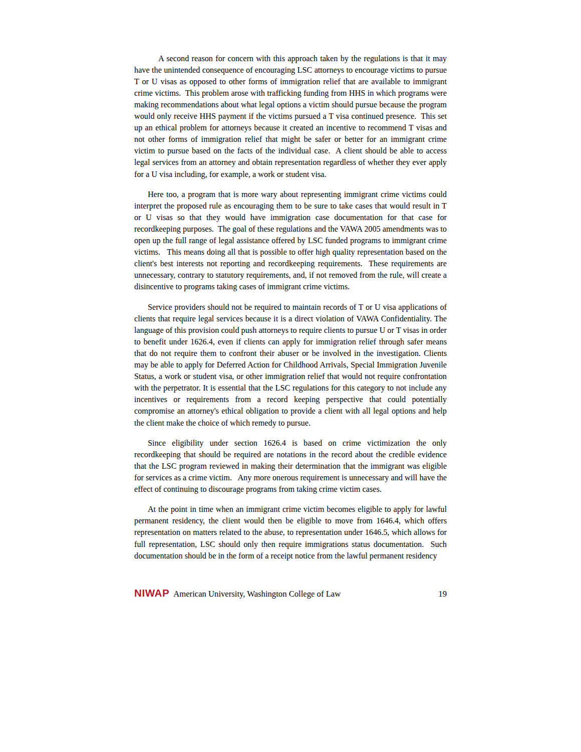A second reason for concern with this approach taken by the regulations is that it may have the unintended consequence of encouraging LSC attorneys to encourage victims to pursue T or U visas as opposed to other forms of immigration relief that are available to immigrant crime victims. This problem arose with trafficking funding from HHS in which programs were making recommendations about what legal options a victim should pursue because the program would only receive HHS payment if the victims pursued a T visa continued presence. This set up an ethical problem for attorneys because it created an incentive to recommend T visas and not other forms of immigration relief that might be safer or better for an immigrant crime victim to pursue based on the facts of the individual case. A client should be able to access legal services from an attorney and obtain representation regardless of whether they ever apply for a U visa including, for example, a work or student visa.
Here too, a program that is more wary about representing immigrant crime victims could interpret the proposed rule as encouraging them to be sure to take cases that would result in T or U visas so that they would have immigration case documentation for that case for recordkeeping purposes. The goal of these regulations and the VAWA 2005 amendments was to open up the full range of legal assistance offered by LSC funded programs to immigrant crime victims. This means doing all that is possible to offer high quality representation based on the client's best interests not reporting and recordkeeping requirements. These requirements are unnecessary, contrary to statutory requirements, and, if not removed from the rule, will create a disincentive to programs taking cases of immigrant crime victims.
Service providers should not be required to maintain records of T or U visa applications of clients that require legal services because it is a direct violation of VAWA Confidentiality. The language of this provision could push attorneys to require clients to pursue U or T visas in order to benefit under 1626.4, even if clients can apply for immigration relief through safer means that do not require them to confront their abuser or be involved in the investigation. Clients may be able to apply for Deferred Action for Childhood Arrivals, Special Immigration Juvenile Status, a work or student visa, or other immigration relief that would not require confrontation with the perpetrator. It is essential that the LSC regulations for this category to not include any incentives or requirements from a record keeping perspective that could potentially compromise an attorney's ethical obligation to provide a client with all legal options and help the client make the choice of which remedy to pursue.
Since eligibility under section 1626.4 is based on crime victimization the only recordkeeping that should be required are notations in the record about the credible evidence that the LSC program reviewed in making their determination that the immigrant was eligible for services as a crime victim. Any more onerous requirement is unnecessary and will have the effect of continuing to discourage programs from taking crime victim cases.
At the point in time when an immigrant crime victim becomes eligible to apply for lawful permanent residency, the client would then be eligible to move from 1646.4, which offers representation on matters related to the abuse, to representation under 1646.5, which allows for full representation, LSC should only then require immigrations status documentation. Such documentation should be in the form of a receipt notice from the lawful permanent residency
NIWAP American University, Washington College of Law 19